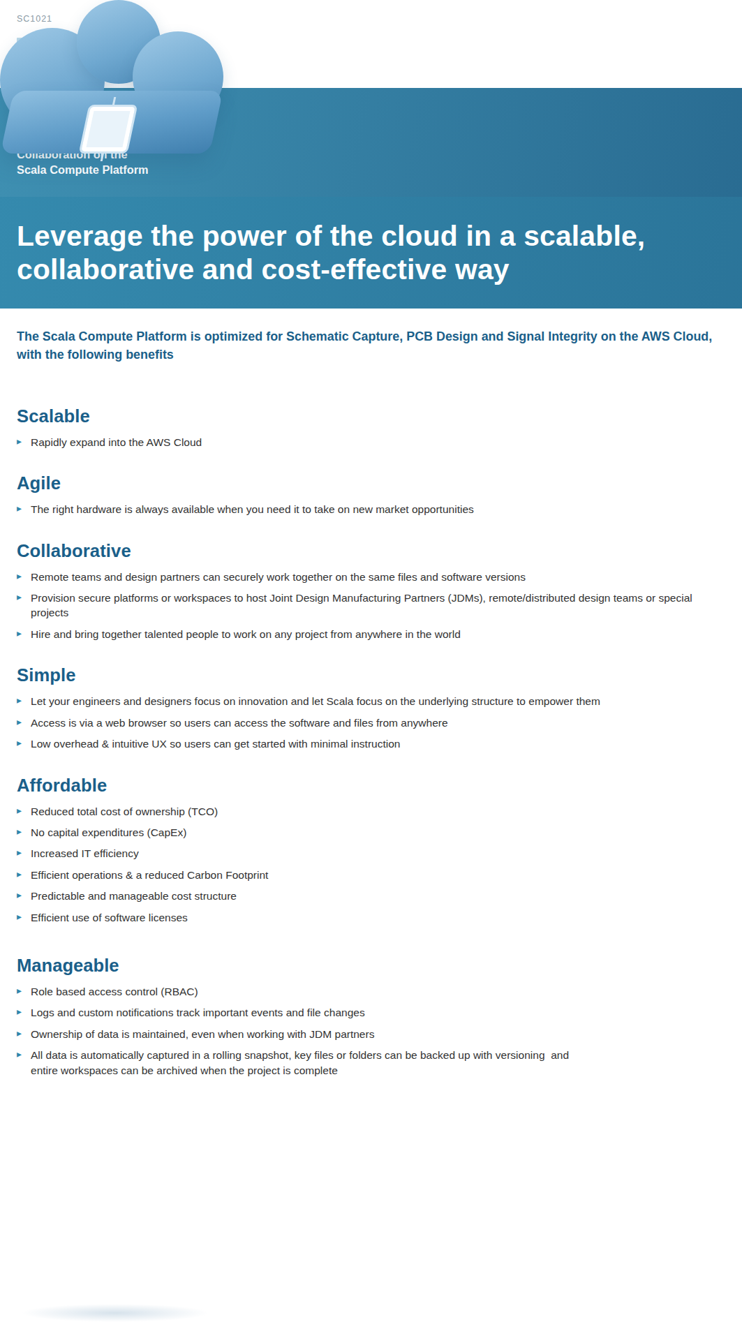SC1021
SCALA COMPUTING
EDA
Collaboration on the
Scala Compute Platform
Leverage the power of the cloud in a scalable, collaborative and cost-effective way
The Scala Compute Platform is optimized for Schematic Capture, PCB Design and Signal Integrity on the AWS Cloud, with the following benefits
Scalable
Rapidly expand into the AWS Cloud
Agile
The right hardware is always available when you need it to take on new market opportunities
Collaborative
Remote teams and design partners can securely work together on the same files and software versions
Provision secure platforms or workspaces to host Joint Design Manufacturing Partners (JDMs), remote/distributed design teams or special projects
Hire and bring together talented people to work on any project from anywhere in the world
Simple
Let your engineers and designers focus on innovation and let Scala focus on the underlying structure to empower them
Access is via a web browser so users can access the software and files from anywhere
Low overhead & intuitive UX so users can get started with minimal instruction
Affordable
Reduced total cost of ownership (TCO)
No capital expenditures (CapEx)
Increased IT efficiency
Efficient operations & a reduced Carbon Footprint
Predictable and manageable cost structure
Efficient use of software licenses
Manageable
Role based access control (RBAC)
Logs and custom notifications track important events and file changes
Ownership of data is maintained, even when working with JDM partners
All data is automatically captured in a rolling snapshot, key files or folders can be backed up with versioning and entire workspaces can be archived when the project is complete